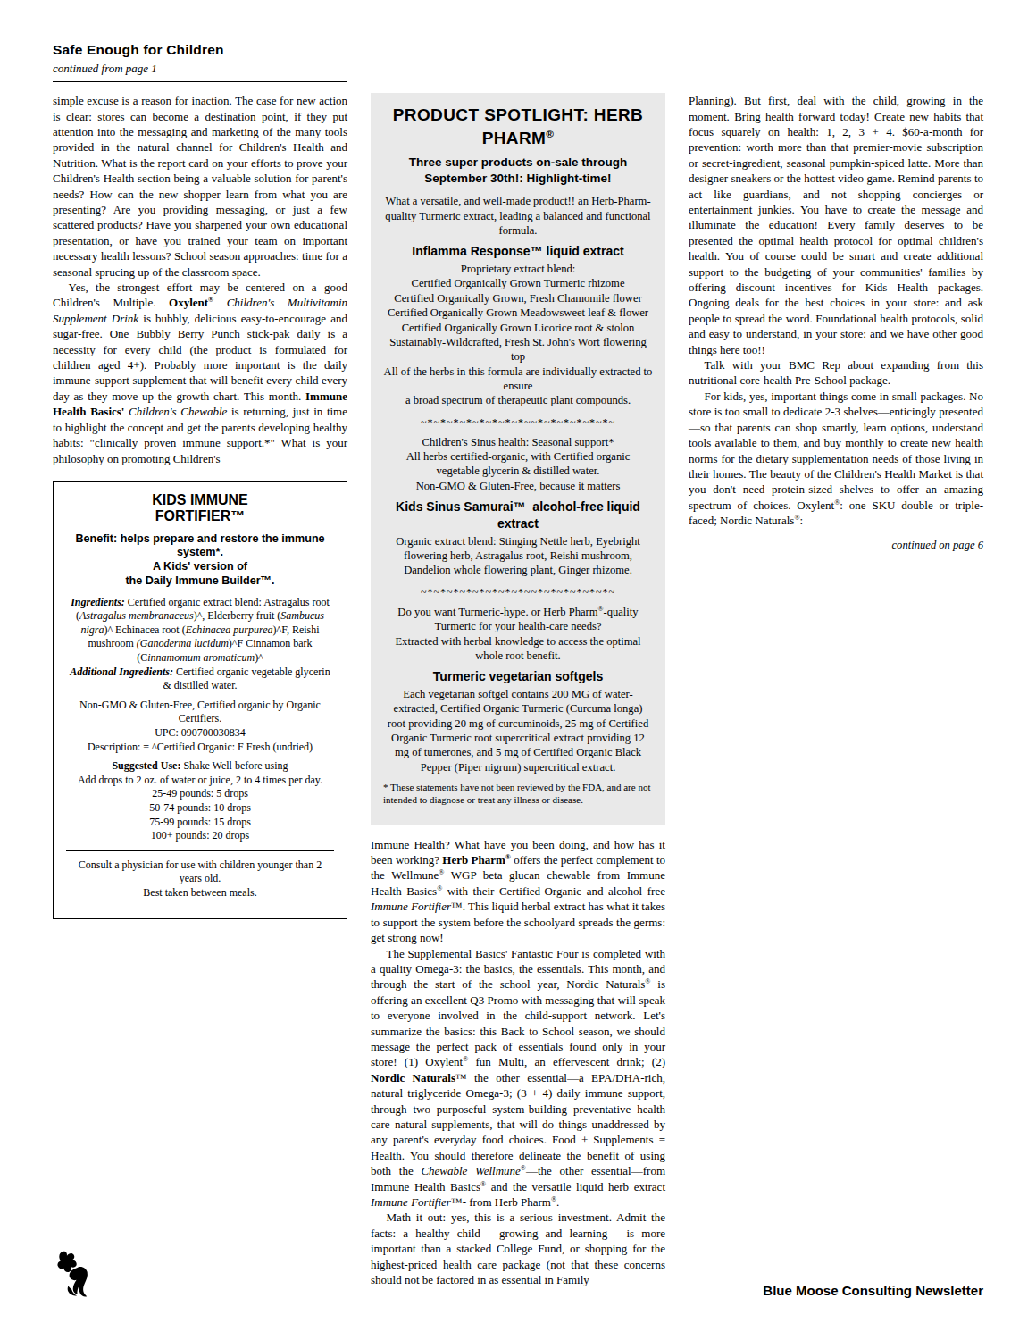Safe Enough for Children
continued from page 1
simple excuse is a reason for inaction. The case for new action is clear: stores can become a destination point, if they put attention into the messaging and marketing of the many tools provided in the natural channel for Children's Health and Nutrition. What is the report card on your efforts to prove your Children's Health section being a valuable solution for parent's needs? How can the new shopper learn from what you are presenting? Are you providing messaging, or just a few scattered products? Have you sharpened your own educational presentation, or have you trained your team on important necessary health lessons? School season approaches: time for a seasonal sprucing up of the classroom space.
Yes, the strongest effort may be centered on a good Children's Multiple. Oxylent® Children's Multivitamin Supplement Drink is bubbly, delicious easy-to-encourage and sugar-free. One Bubbly Berry Punch stick-pak daily is a necessity for every child (the product is formulated for children aged 4+). Probably more important is the daily immune-support supplement that will benefit every child every day as they move up the growth chart. This month. Immune Health Basics' Children's Chewable is returning, just in time to highlight the concept and get the parents developing healthy habits: "clinically proven immune support.*" What is your philosophy on promoting Children's
KIDS IMMUNE
FORTIFIER™
Benefit: helps prepare and restore the immune system*.
A Kids' version of
the Daily Immune Builder™.
Ingredients: Certified organic extract blend: Astragalus root (Astragalus membranaceus)^, Elderberry fruit (Sambucus nigra)^ Echinacea root (Echinacea purpurea)^F, Reishi mushroom (Ganoderma lucidum)^F Cinnamon bark (Cinnamomum aromaticum)^
Additional Ingredients: Certified organic vegetable glycerin & distilled water.
Non-GMO & Gluten-Free, Certified organic by Organic Certifiers.
UPC: 090700030834
Description: = ^Certified Organic: F Fresh (undried)
Suggested Use: Shake Well before using
Add drops to 2 oz. of water or juice, 2 to 4 times per day.
25-49 pounds: 5 drops 50-74 pounds: 10 drops 75-99 pounds: 15 drops 100+ pounds: 20 drops
Consult a physician for use with children younger than 2 years old.
Best taken between meals.
PRODUCT SPOTLIGHT: HERB PHARM®
Three super products on-sale through September 30th!: Highlight-time!
What a versatile, and well-made product!! an Herb-Pharm-quality Turmeric extract, leading a balanced and functional formula.
Inflamma Response™ liquid extract
Proprietary extract blend:
Certified Organically Grown Turmeric rhizome
Certified Organically Grown, Fresh Chamomile flower
Certified Organically Grown Meadowsweet leaf & flower
Certified Organically Grown Licorice root & stolon
Sustainably-Wildcrafted, Fresh St. John's Wort flowering top
All of the herbs in this formula are individually extracted to ensure
a broad spectrum of therapeutic plant compounds.
~*~*~*~*~*~*~*~*~~*~*~*~*~*~*~
Children's Sinus health: Seasonal support*
All herbs certified-organic, with Certified organic vegetable glycerin & distilled water.
Non-GMO & Gluten-Free, because it matters
Kids Sinus Samurai™ alcohol-free liquid extract
Organic extract blend: Stinging Nettle herb, Eyebright flowering herb, Astragalus root, Reishi mushroom, Dandelion whole flowering plant, Ginger rhizome.
~*~*~*~*~*~*~*~*~~*~*~*~*~*~*~
Do you want Turmeric-hype. or Herb Pharm®-quality Turmeric for your health-care needs?
Extracted with herbal knowledge to access the optimal whole root benefit.
Turmeric vegetarian softgels
Each vegetarian softgel contains 200 MG of water-extracted, Certified Organic Turmeric (Curcuma longa) root providing 20 mg of curcuminoids, 25 mg of Certified Organic Turmeric root supercritical extract providing 12 mg of tumerones, and 5 mg of Certified Organic Black Pepper (Piper nigrum) supercritical extract.
* These statements have not been reviewed by the FDA, and are not intended to diagnose or treat any illness or disease.
Immune Health? What have you been doing, and how has it been working? Herb Pharm® offers the perfect complement to the Wellmune® WGP beta glucan chewable from Immune Health Basics® with their Certified-Organic and alcohol free Immune Fortifier™. This liquid herbal extract has what it takes to support the system before the schoolyard spreads the germs: get strong now!
The Supplemental Basics' Fantastic Four is completed with a quality Omega-3: the basics, the essentials. This month, and through the start of the school year, Nordic Naturals® is offering an excellent Q3 Promo with messaging that will speak to everyone involved in the child-support network. Let's summarize the basics: this Back to School season, we should message the perfect pack of essentials found only in your store! (1) Oxylent® fun Multi, an effervescent drink; (2) Nordic Naturals™ the other essential—a EPA/DHA-rich, natural triglyceride Omega-3; (3 + 4) daily immune support, through two purposeful system-building preventative health care natural supplements, that will do things unaddressed by any parent's everyday food choices. Food + Supplements = Health. You should therefore delineate the benefit of using both the Chewable Wellmune®—the other essential—from Immune Health Basics® and the versatile liquid herb extract Immune Fortifier™- from Herb Pharm®.
Math it out: yes, this is a serious investment. Admit the facts: a healthy child —growing and learning— is more important than a stacked College Fund, or shopping for the highest-priced health care package (not that these concerns should not be factored in as essential in Family
Planning). But first, deal with the child, growing in the moment. Bring health forward today! Create new habits that focus squarely on health: 1, 2, 3 + 4. $60-a-month for prevention: worth more than that premier-movie subscription or secret-ingredient, seasonal pumpkin-spiced latte. More than designer sneakers or the hottest video game. Remind parents to act like guardians, and not shopping concierges or entertainment junkies. You have to create the message and illuminate the education! Every family deserves to be presented the optimal health protocol for optimal children's health. You of course could be smart and create additional support to the budgeting of your communities' families by offering discount incentives for Kids Health packages. Ongoing deals for the best choices in your store: and ask people to spread the word. Foundational health protocols, solid and easy to understand, in your store: and we have other good things here too!!
Talk with your BMC Rep about expanding from this nutritional core-health Pre-School package.
For kids, yes, important things come in small packages. No store is too small to dedicate 2-3 shelves—enticingly presented—so that parents can shop smartly, learn options, understand tools available to them, and buy monthly to create new health norms for the dietary supplementation needs of those living in their homes. The beauty of the Children's Health Market is that you don't need protein-sized shelves to offer an amazing spectrum of choices. Oxylent®: one SKU double or triple-faced; Nordic Naturals®:
continued on page 6
Blue Moose Consulting Newsletter